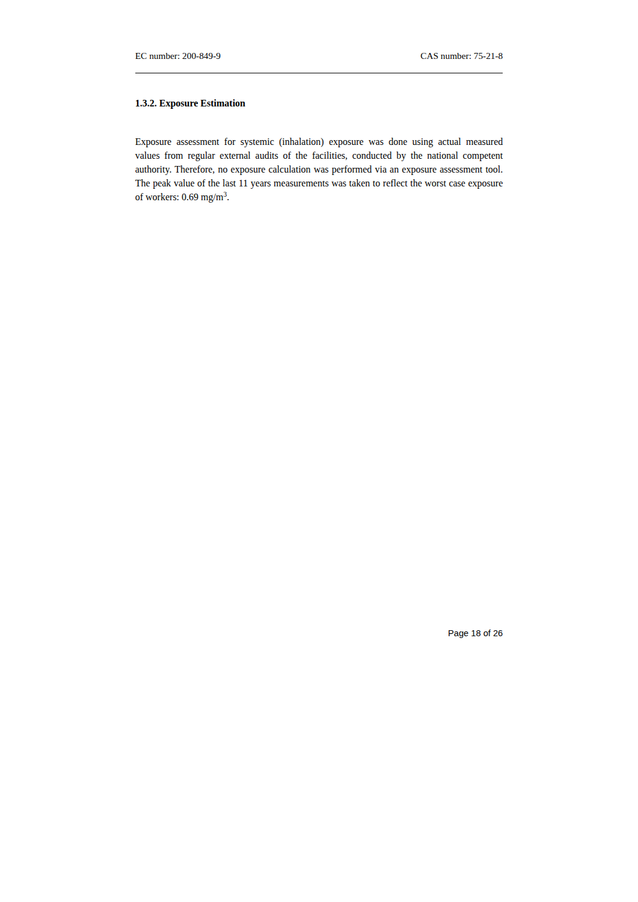EC number: 200-849-9
CAS number: 75-21-8
1.3.2. Exposure Estimation
Exposure assessment for systemic (inhalation) exposure was done using actual measured values from regular external audits of the facilities, conducted by the national competent authority. Therefore, no exposure calculation was performed via an exposure assessment tool. The peak value of the last 11 years measurements was taken to reflect the worst case exposure of workers: 0.69 mg/m3.
Page 18 of 26